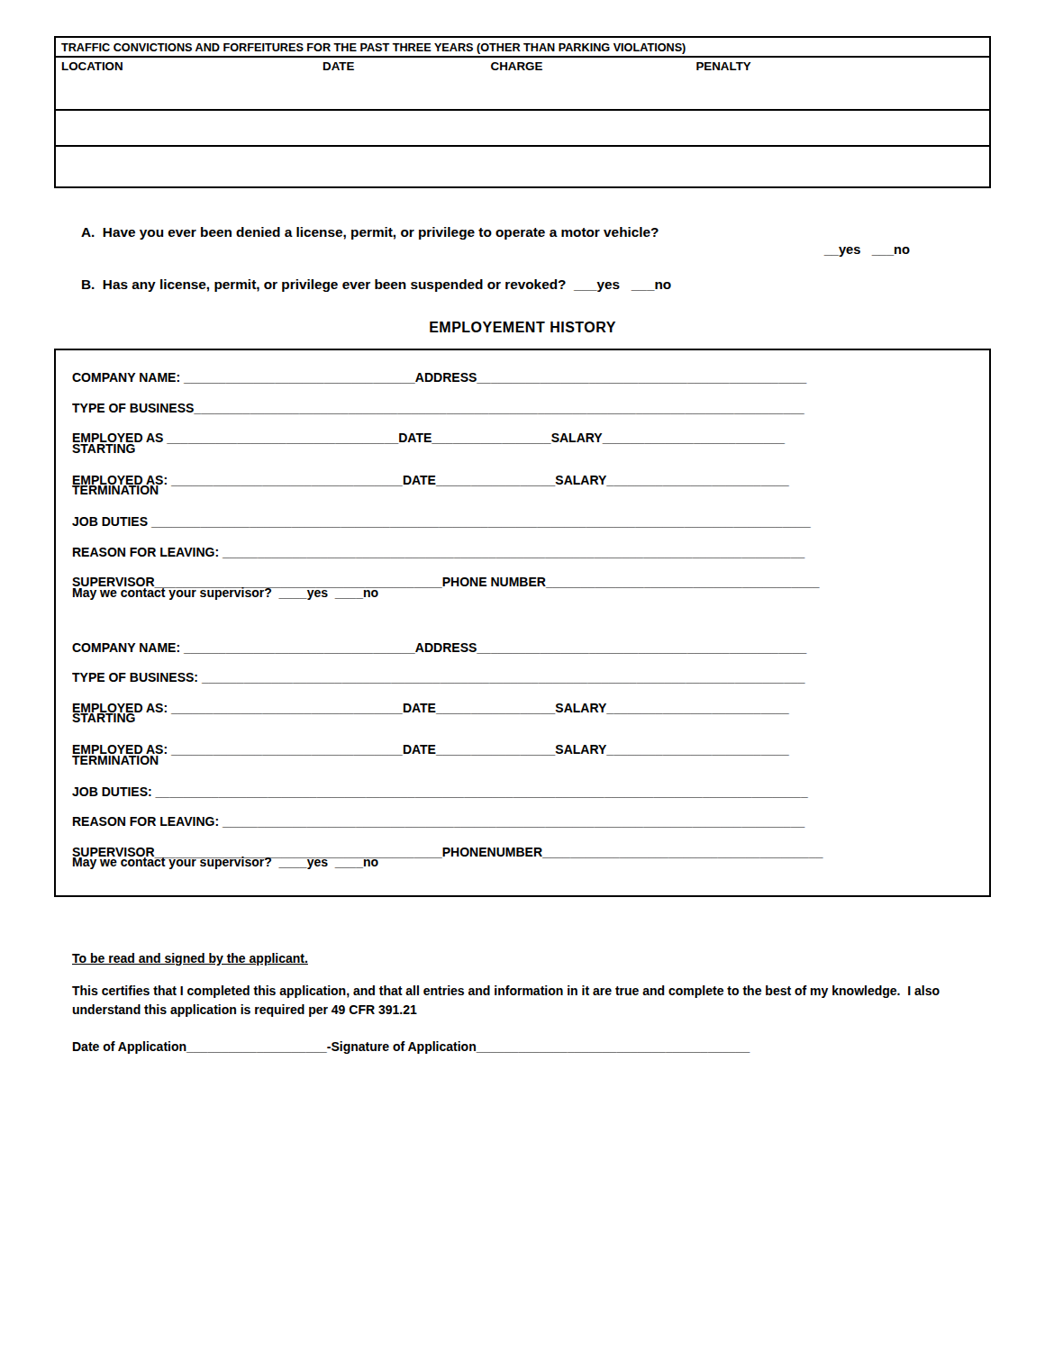TRAFFIC CONVICTIONS AND FORFEITURES FOR THE PAST THREE YEARS (OTHER THAN PARKING VIOLATIONS)
| LOCATION | DATE | CHARGE | PENALTY |
| --- | --- | --- | --- |
A. Have you ever been denied a license, permit, or privilege to operate a motor vehicle?
__yes ___no
B. Has any license, permit, or privilege ever been suspended or revoked? ___yes ___no
EMPLOYEMENT HISTORY
COMPANY NAME: _________________________________ADDRESS_______________________________________________
TYPE OF BUSINESS_______________________________________________________________________________________
EMPLOYED AS _________________________________DATE_________________SALARY__________________________
STARTING
EMPLOYED AS: _________________________________DATE_________________SALARY__________________________
TERMINATION
JOB DUTIES ______________________________________________________________________________________________
REASON FOR LEAVING: ___________________________________________________________________________________
SUPERVISOR_________________________________________PHONE NUMBER_______________________________________
May we contact your supervisor? ____yes ____no
COMPANY NAME: _________________________________ADDRESS_______________________________________________
TYPE OF BUSINESS: ______________________________________________________________________________________
EMPLOYED AS: _________________________________DATE_________________SALARY__________________________
STARTING
EMPLOYED AS: _________________________________DATE_________________SALARY__________________________
TERMINATION
JOB DUTIES: _____________________________________________________________________________________________
REASON FOR LEAVING: ___________________________________________________________________________________
SUPERVISOR_________________________________________PHONENUMBER________________________________________
May we contact your supervisor? ____yes ____no
To be read and signed by the applicant.
This certifies that I completed this application, and that all entries and information in it are true and complete to the best of my knowledge. I also understand this application is required per 49 CFR 391.21
Date of Application____________________-Signature of Application_______________________________________